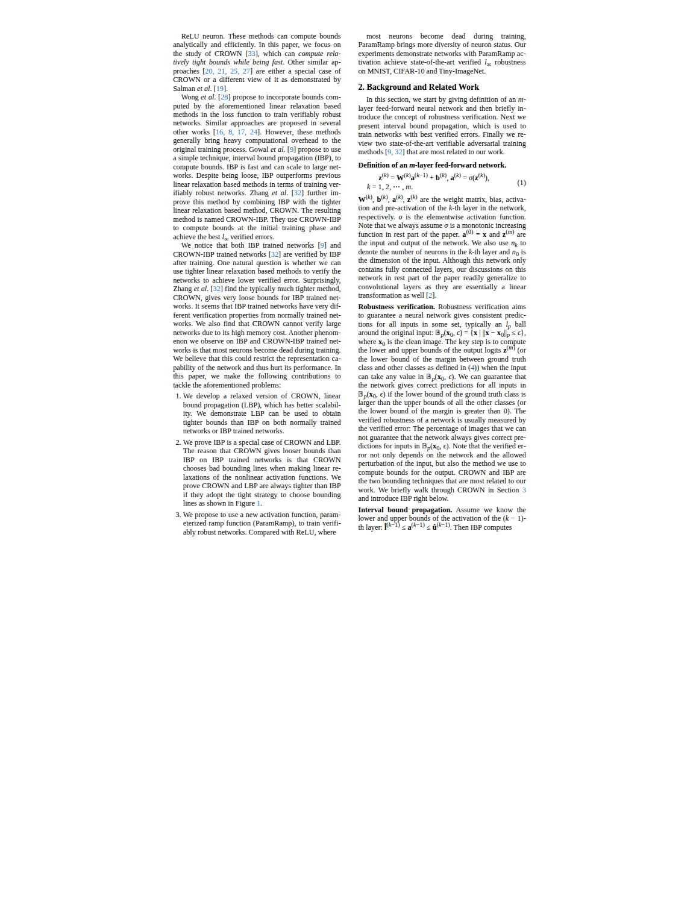ReLU neuron. These methods can compute bounds analytically and efficiently. In this paper, we focus on the study of CROWN [33], which can compute relatively tight bounds while being fast. Other similar approaches [20, 21, 25, 27] are either a special case of CROWN or a different view of it as demonstrated by Salman et al. [19].
Wong et al. [28] propose to incorporate bounds computed by the aforementioned linear relaxation based methods in the loss function to train verifiably robust networks. Similar approaches are proposed in several other works [16, 8, 17, 24]. However, these methods generally bring heavy computational overhead to the original training process. Gowal et al. [9] propose to use a simple technique, interval bound propagation (IBP), to compute bounds. IBP is fast and can scale to large networks. Despite being loose, IBP outperforms previous linear relaxation based methods in terms of training verifiably robust networks. Zhang et al. [32] further improve this method by combining IBP with the tighter linear relaxation based method, CROWN. The resulting method is named CROWN-IBP. They use CROWN-IBP to compute bounds at the initial training phase and achieve the best l∞ verified errors.
We notice that both IBP trained networks [9] and CROWN-IBP trained networks [32] are verified by IBP after training. One natural question is whether we can use tighter linear relaxation based methods to verify the networks to achieve lower verified error. Surprisingly, Zhang et al. [32] find the typically much tighter method, CROWN, gives very loose bounds for IBP trained networks. It seems that IBP trained networks have very different verification properties from normally trained networks. We also find that CROWN cannot verify large networks due to its high memory cost. Another phenomenon we observe on IBP and CROWN-IBP trained networks is that most neurons become dead during training. We believe that this could restrict the representation capability of the network and thus hurt its performance. In this paper, we make the following contributions to tackle the aforementioned problems:
We develop a relaxed version of CROWN, linear bound propagation (LBP), which has better scalability. We demonstrate LBP can be used to obtain tighter bounds than IBP on both normally trained networks or IBP trained networks.
We prove IBP is a special case of CROWN and LBP. The reason that CROWN gives looser bounds than IBP on IBP trained networks is that CROWN chooses bad bounding lines when making linear relaxations of the nonlinear activation functions. We prove CROWN and LBP are always tighter than IBP if they adopt the tight strategy to choose bounding lines as shown in Figure 1.
We propose to use a new activation function, parameterized ramp function (ParamRamp), to train verifiably robust networks. Compared with ReLU, where
most neurons become dead during training, ParamRamp brings more diversity of neuron status. Our experiments demonstrate networks with ParamRamp activation achieve state-of-the-art verified l∞ robustness on MNIST, CIFAR-10 and Tiny-ImageNet.
2. Background and Related Work
In this section, we start by giving definition of an m-layer feed-forward neural network and then briefly introduce the concept of robustness verification. Next we present interval bound propagation, which is used to train networks with best verified errors. Finally we review two state-of-the-art verifiable adversarial training methods [9, 32] that are most related to our work.
Definition of an m-layer feed-forward network.
z(k) = W(k)a(k−1) + b(k), a(k) = σ(z(k)),
k = 1, 2, ⋯ , m.
(1)
W(k), b(k), a(k), z(k) are the weight matrix, bias, activation and pre-activation of the k-th layer in the network, respectively. σ is the elementwise activation function. Note that we always assume σ is a monotonic increasing function in rest part of the paper. a(0) = x and z(m) are the input and output of the network. We also use nk to denote the number of neurons in the k-th layer and n0 is the dimension of the input. Although this network only contains fully connected layers, our discussions on this network in rest part of the paper readily generalize to convolutional layers as they are essentially a linear transformation as well [2].
Robustness verification. Robustness verification aims to guarantee a neural network gives consistent predictions for all inputs in some set, typically an lp ball around the original input: 𝔹p(x0, ϵ) = {x | ||x − x0||p ≤ ϵ}, where x0 is the clean image. The key step is to compute the lower and upper bounds of the output logits z(m) (or the lower bound of the margin between ground truth class and other classes as defined in (4)) when the input can take any value in 𝔹p(x0, ϵ). We can guarantee that the network gives correct predictions for all inputs in 𝔹p(x0, ϵ) if the lower bound of the ground truth class is larger than the upper bounds of all the other classes (or the lower bound of the margin is greater than 0). The verified robustness of a network is usually measured by the verified error: The percentage of images that we can not guarantee that the network always gives correct predictions for inputs in 𝔹p(x0, ϵ). Note that the verified error not only depends on the network and the allowed perturbation of the input, but also the method we use to compute bounds for the output. CROWN and IBP are the two bounding techniques that are most related to our work. We briefly walk through CROWN in Section 3 and introduce IBP right below.
Interval bound propagation. Assume we know the lower and upper bounds of the activation of the (k − 1)-th layer: l̂(k−1) ≤ a(k−1) ≤ û(k−1). Then IBP computes